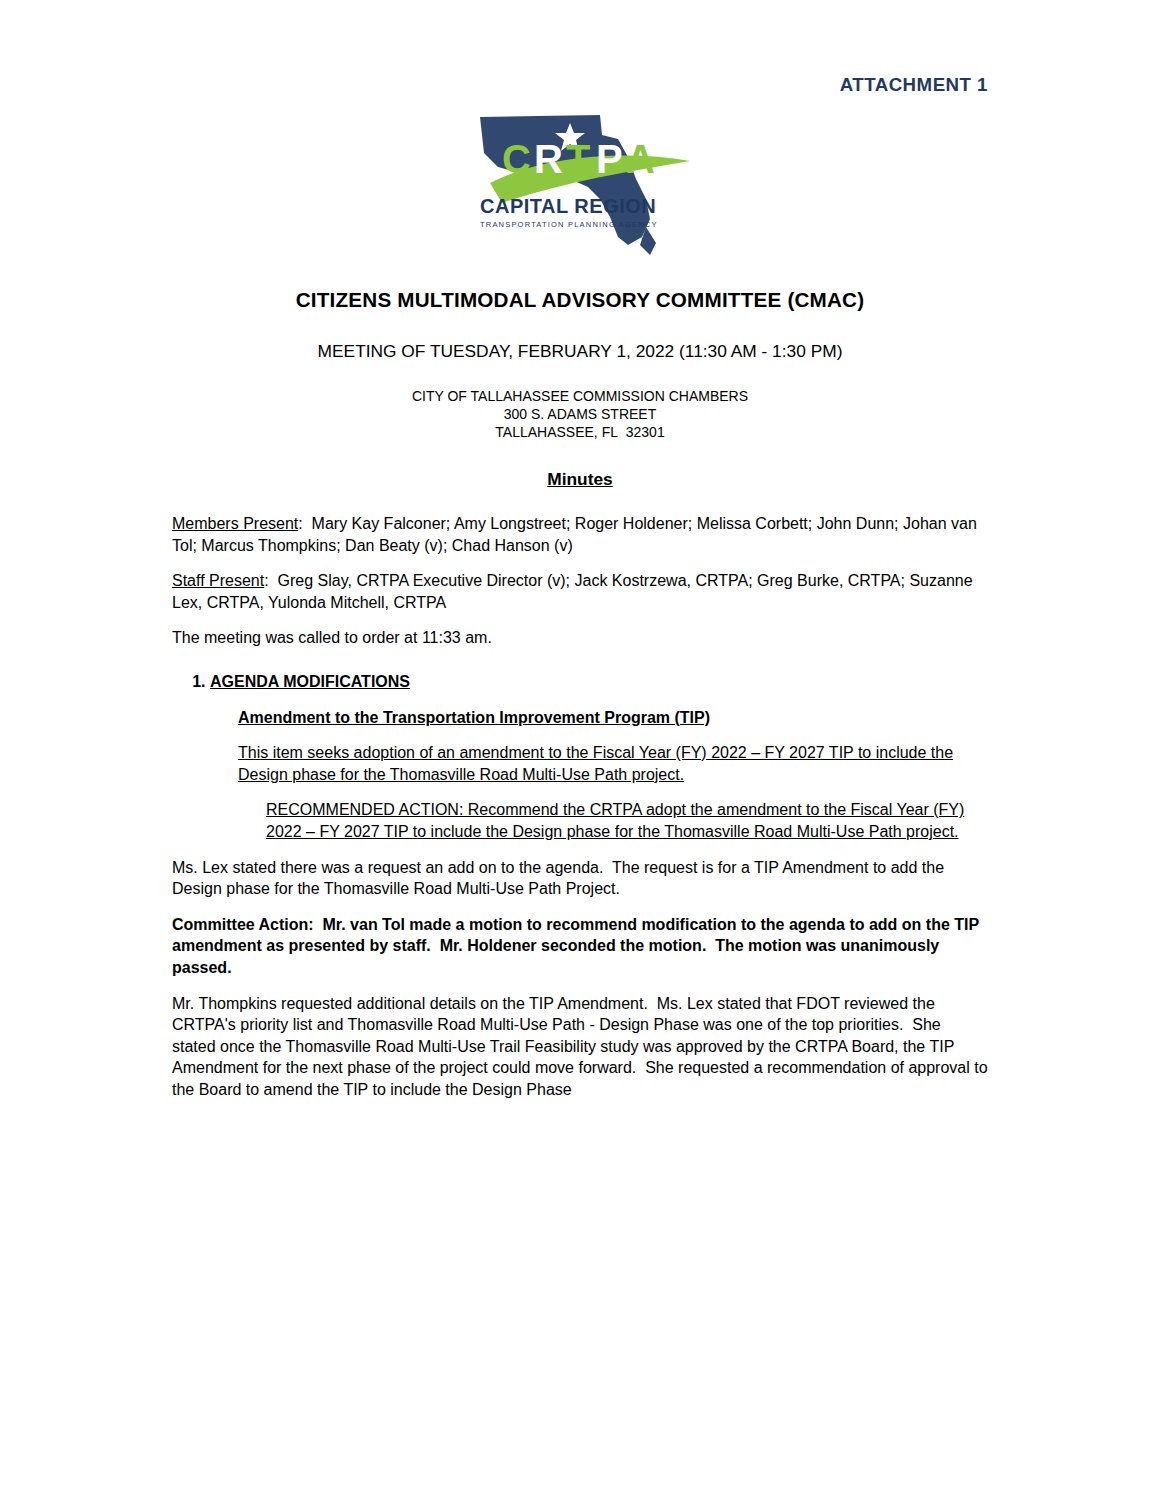ATTACHMENT 1
C R T P A CAPITAL REGION TRANSPORTATION PLANNING AGENCY
CITIZENS MULTIMODAL ADVISORY COMMITTEE (CMAC)
MEETING OF TUESDAY, FEBRUARY 1, 2022 (11:30 AM - 1:30 PM)
CITY OF TALLAHASSEE COMMISSION CHAMBERS
300 S. ADAMS STREET
TALLAHASSEE, FL 32301
Minutes
Members Present: Mary Kay Falconer; Amy Longstreet; Roger Holdener; Melissa Corbett; John Dunn; Johan van Tol; Marcus Thompkins; Dan Beaty (v); Chad Hanson (v)
Staff Present: Greg Slay, CRTPA Executive Director (v); Jack Kostrzewa, CRTPA; Greg Burke, CRTPA; Suzanne Lex, CRTPA, Yulonda Mitchell, CRTPA
The meeting was called to order at 11:33 am.
AGENDA MODIFICATIONS
Amendment to the Transportation Improvement Program (TIP)
This item seeks adoption of an amendment to the Fiscal Year (FY) 2022 – FY 2027 TIP to include the Design phase for the Thomasville Road Multi-Use Path project.
RECOMMENDED ACTION: Recommend the CRTPA adopt the amendment to the Fiscal Year (FY) 2022 – FY 2027 TIP to include the Design phase for the Thomasville Road Multi-Use Path project.
Ms. Lex stated there was a request an add on to the agenda. The request is for a TIP Amendment to add the Design phase for the Thomasville Road Multi-Use Path Project.
Committee Action: Mr. van Tol made a motion to recommend modification to the agenda to add on the TIP amendment as presented by staff. Mr. Holdener seconded the motion. The motion was unanimously passed.
Mr. Thompkins requested additional details on the TIP Amendment. Ms. Lex stated that FDOT reviewed the CRTPA's priority list and Thomasville Road Multi-Use Path - Design Phase was one of the top priorities. She stated once the Thomasville Road Multi-Use Trail Feasibility study was approved by the CRTPA Board, the TIP Amendment for the next phase of the project could move forward. She requested a recommendation of approval to the Board to amend the TIP to include the Design Phase